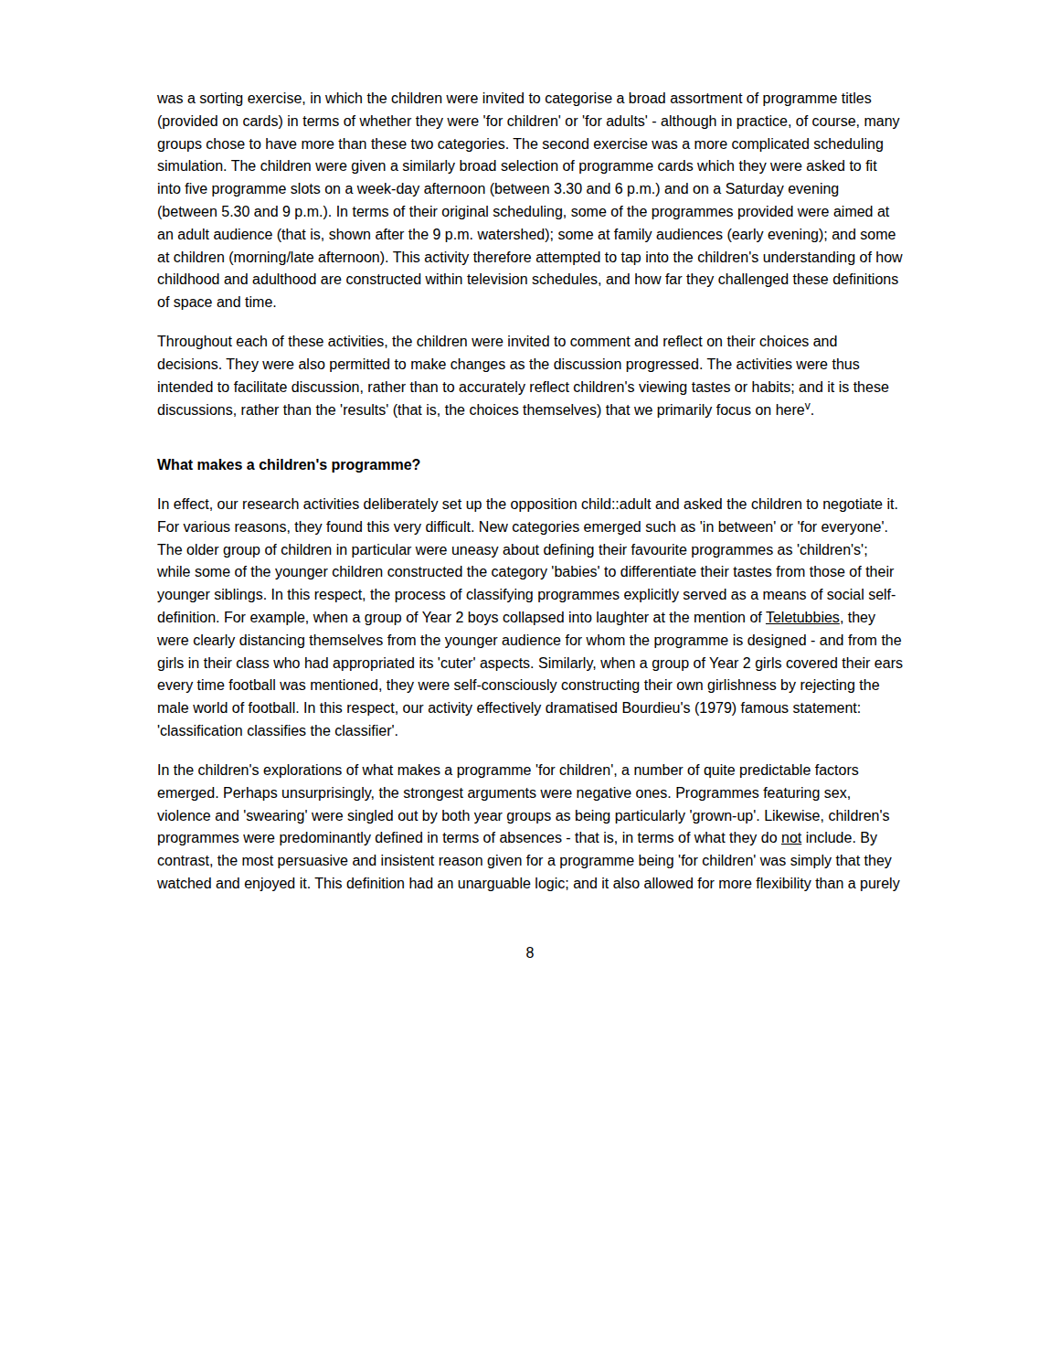was a sorting exercise, in which the children were invited to categorise a broad assortment of programme titles (provided on cards) in terms of whether they were 'for children' or 'for adults' - although in practice, of course, many groups chose to have more than these two categories. The second exercise was a more complicated scheduling simulation. The children were given a similarly broad selection of programme cards which they were asked to fit into five programme slots on a week-day afternoon (between 3.30 and 6 p.m.) and on a Saturday evening (between 5.30 and 9 p.m.). In terms of their original scheduling, some of the programmes provided were aimed at an adult audience (that is, shown after the 9 p.m. watershed); some at family audiences (early evening); and some at children (morning/late afternoon). This activity therefore attempted to tap into the children's understanding of how childhood and adulthood are constructed within television schedules, and how far they challenged these definitions of space and time.
Throughout each of these activities, the children were invited to comment and reflect on their choices and decisions. They were also permitted to make changes as the discussion progressed. The activities were thus intended to facilitate discussion, rather than to accurately reflect children's viewing tastes or habits; and it is these discussions, rather than the 'results' (that is, the choices themselves) that we primarily focus on herev.
What makes a children's programme?
In effect, our research activities deliberately set up the opposition child::adult and asked the children to negotiate it. For various reasons, they found this very difficult. New categories emerged such as 'in between' or 'for everyone'. The older group of children in particular were uneasy about defining their favourite programmes as 'children's'; while some of the younger children constructed the category 'babies' to differentiate their tastes from those of their younger siblings. In this respect, the process of classifying programmes explicitly served as a means of social self-definition. For example, when a group of Year 2 boys collapsed into laughter at the mention of Teletubbies, they were clearly distancing themselves from the younger audience for whom the programme is designed - and from the girls in their class who had appropriated its 'cuter' aspects. Similarly, when a group of Year 2 girls covered their ears every time football was mentioned, they were self-consciously constructing their own girlishness by rejecting the male world of football. In this respect, our activity effectively dramatised Bourdieu's (1979) famous statement: 'classification classifies the classifier'.
In the children's explorations of what makes a programme 'for children', a number of quite predictable factors emerged. Perhaps unsurprisingly, the strongest arguments were negative ones. Programmes featuring sex, violence and 'swearing' were singled out by both year groups as being particularly 'grown-up'. Likewise, children's programmes were predominantly defined in terms of absences - that is, in terms of what they do not include. By contrast, the most persuasive and insistent reason given for a programme being 'for children' was simply that they watched and enjoyed it. This definition had an unarguable logic; and it also allowed for more flexibility than a purely
8